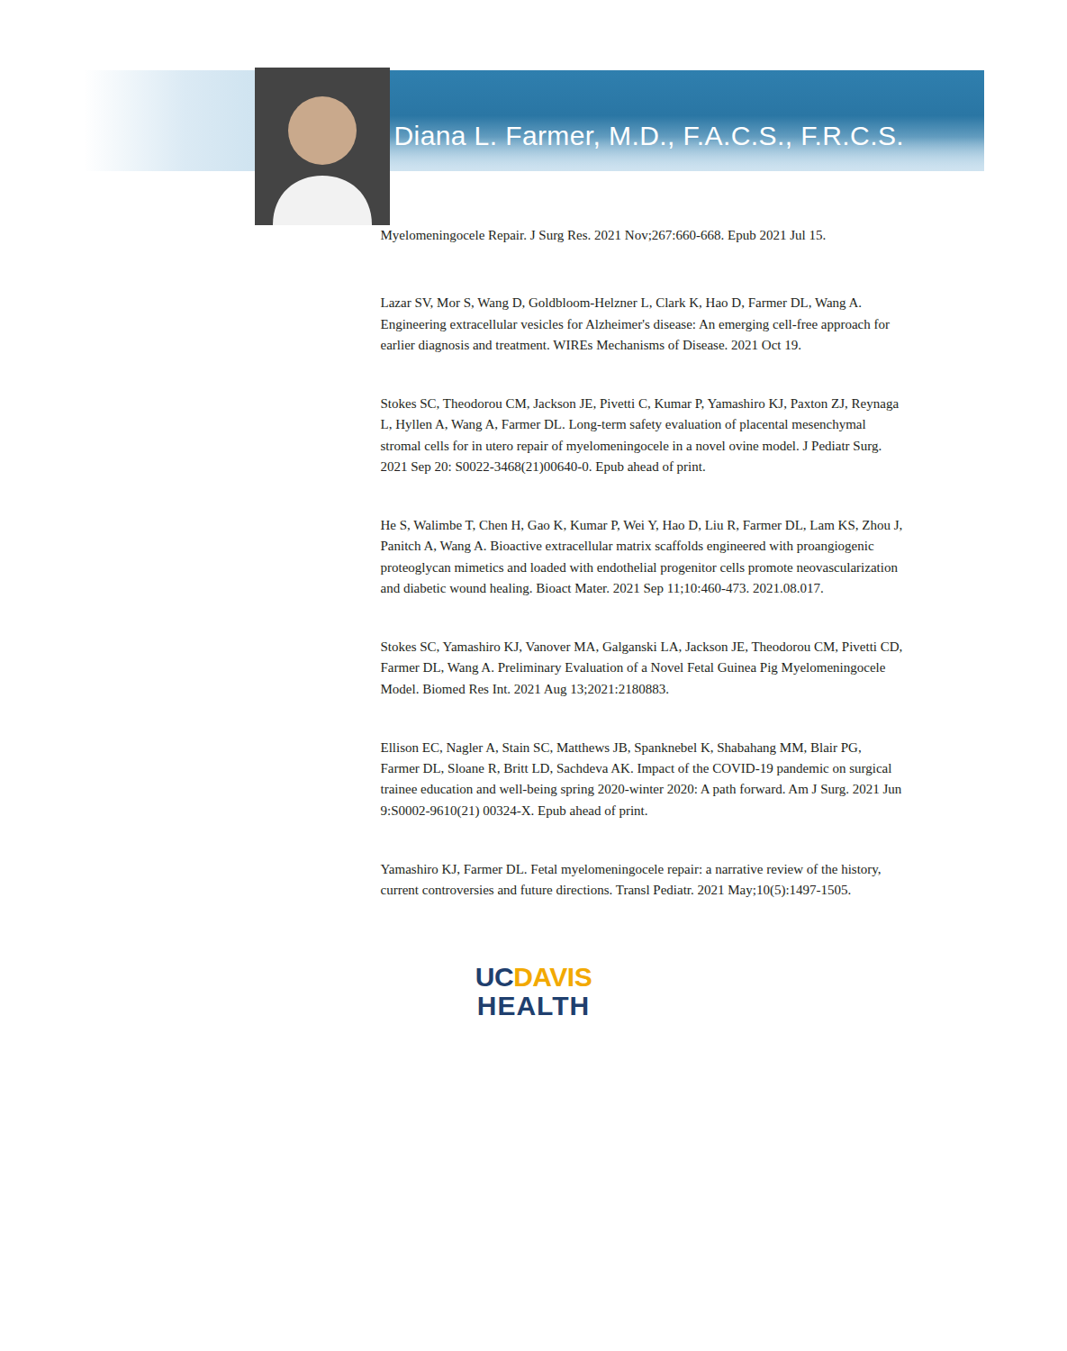Diana L. Farmer, M.D., F.A.C.S., F.R.C.S.
Myelomeningocele Repair. J Surg Res. 2021 Nov;267:660-668. Epub 2021 Jul 15.
Lazar SV, Mor S, Wang D, Goldbloom-Helzner L, Clark K, Hao D, Farmer DL, Wang A. Engineering extracellular vesicles for Alzheimer's disease: An emerging cell-free approach for earlier diagnosis and treatment. WIREs Mechanisms of Disease. 2021 Oct 19.
Stokes SC, Theodorou CM, Jackson JE, Pivetti C, Kumar P, Yamashiro KJ, Paxton ZJ, Reynaga L, Hyllen A, Wang A, Farmer DL. Long-term safety evaluation of placental mesenchymal stromal cells for in utero repair of myelomeningocele in a novel ovine model. J Pediatr Surg. 2021 Sep 20: S0022-3468(21)00640-0. Epub ahead of print.
He S, Walimbe T, Chen H, Gao K, Kumar P, Wei Y, Hao D, Liu R, Farmer DL, Lam KS, Zhou J, Panitch A, Wang A. Bioactive extracellular matrix scaffolds engineered with proangiogenic proteoglycan mimetics and loaded with endothelial progenitor cells promote neovascularization and diabetic wound healing. Bioact Mater. 2021 Sep 11;10:460-473. 2021.08.017.
Stokes SC, Yamashiro KJ, Vanover MA, Galganski LA, Jackson JE, Theodorou CM, Pivetti CD, Farmer DL, Wang A. Preliminary Evaluation of a Novel Fetal Guinea Pig Myelomeningocele Model. Biomed Res Int. 2021 Aug 13;2021:2180883.
Ellison EC, Nagler A, Stain SC, Matthews JB, Spanknebel K, Shabahang MM, Blair PG, Farmer DL, Sloane R, Britt LD, Sachdeva AK. Impact of the COVID-19 pandemic on surgical trainee education and well-being spring 2020-winter 2020: A path forward. Am J Surg. 2021 Jun 9:S0002-9610(21) 00324-X. Epub ahead of print.
Yamashiro KJ, Farmer DL. Fetal myelomeningocele repair: a narrative review of the history, current controversies and future directions. Transl Pediatr. 2021 May;10(5):1497-1505.
UC DAVIS
HEALTH